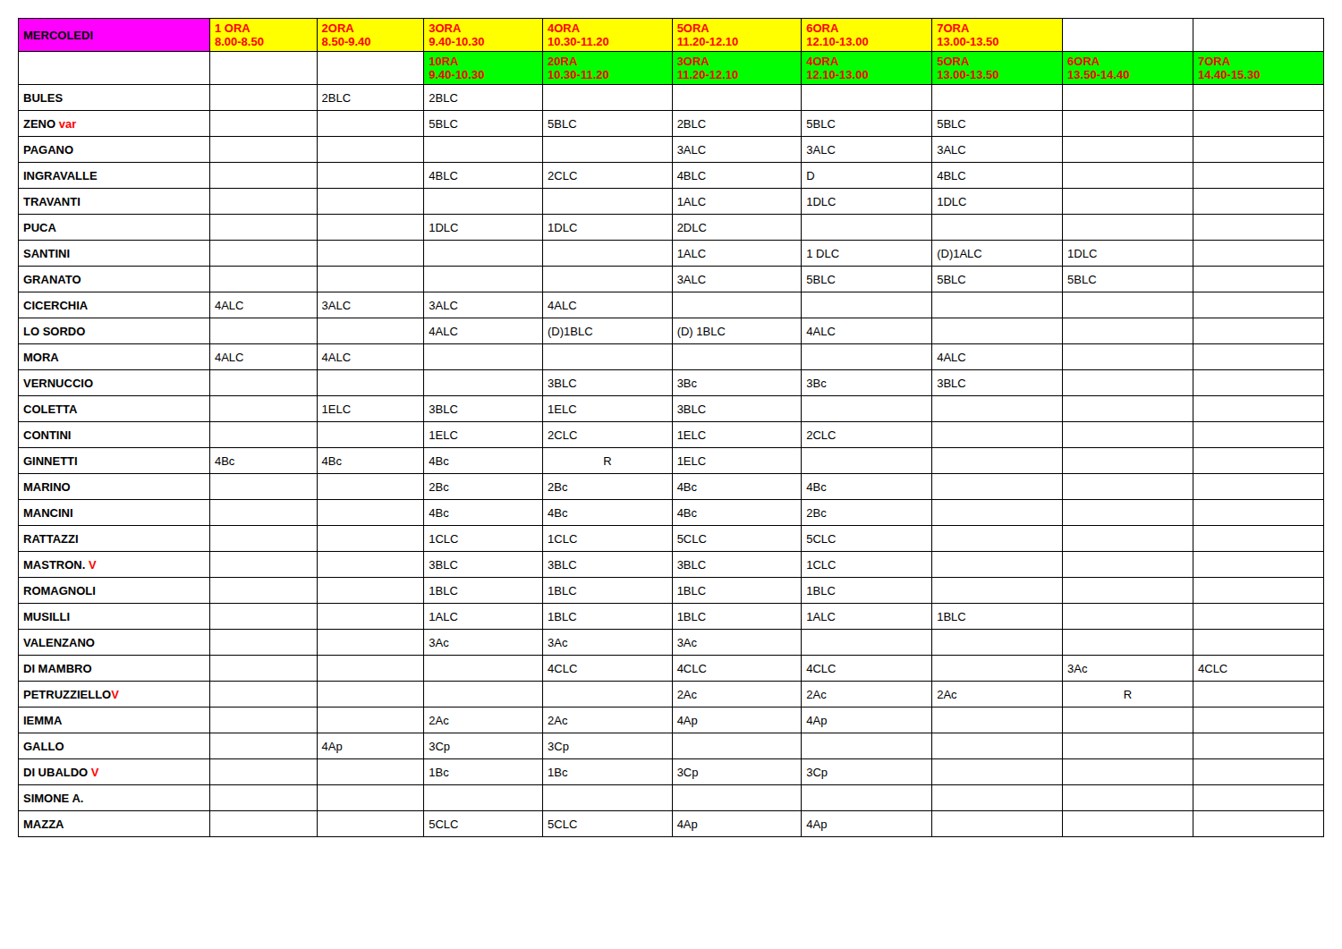| MERCOLEDI | 1 ORA 8.00-8.50 | 2ORA 8.50-9.40 | 3ORA 9.40-10.30 | 4ORA 10.30-11.20 | 5ORA 11.20-12.10 | 6ORA 12.10-13.00 | 7ORA 13.00-13.50 | | |
| | | | 10RA 9.40-10.30 | 20RA 10.30-11.20 | 3ORA 11.20-12.10 | 4ORA 12.10-13.00 | 5ORA 13.00-13.50 | 6ORA 13.50-14.40 | 7ORA 14.40-15.30 |
| BULES | | 2BLC | 2BLC | | | | | | |
| ZENO var | | | 5BLC | 5BLC | 2BLC | 5BLC | 5BLC | | |
| PAGANO | | | | | 3ALC | 3ALC | 3ALC | | |
| INGRAVALLE | | | 4BLC | 2CLC | 4BLC | D | 4BLC | | |
| TRAVANTI | | | | | 1ALC | 1DLC | 1DLC | | |
| PUCA | | | 1DLC | 1DLC | 2DLC | | | | |
| SANTINI | | | | | 1ALC | 1 DLC | (D)1ALC | 1DLC | |
| GRANATO | | | | | 3ALC | 5BLC | 5BLC | 5BLC | |
| CICERCHIA | 4ALC | 3ALC | 3ALC | 4ALC | | | | | |
| LO SORDO | | | 4ALC | (D)1BLC | (D) 1BLC | 4ALC | | | |
| MORA | 4ALC | 4ALC | | | | | 4ALC | | |
| VERNUCCIO | | | | 3BLC | 3Bc | 3Bc | 3BLC | | |
| COLETTA | | 1ELC | 3BLC | 1ELC | 3BLC | | | | |
| CONTINI | | | 1ELC | 2CLC | 1ELC | 2CLC | | | |
| GINNETTI | 4Bc | 4Bc | 4Bc | R | 1ELC | | | | |
| MARINO | | | 2Bc | 2Bc | 4Bc | 4Bc | | | |
| MANCINI | | | 4Bc | 4Bc | 4Bc | 2Bc | | | |
| RATTAZZI | | | 1CLC | 1CLC | 5CLC | 5CLC | | | |
| MASTRON. V | | | 3BLC | 3BLC | 3BLC | 1CLC | | | |
| ROMAGNOLI | | | 1BLC | 1BLC | 1BLC | 1BLC | | | |
| MUSILLI | | | 1ALC | 1BLC | 1BLC | 1ALC | 1BLC | | |
| VALENZANO | | | 3Ac | 3Ac | 3Ac | | | | |
| DI MAMBRO | | | | 4CLC | 4CLC | 4CLC | | 3Ac | 4CLC |
| PETRUZZIELLO V | | | | | 2Ac | 2Ac | 2Ac | R | |
| IEMMA | | | 2Ac | 2Ac | 4Ap | 4Ap | | | |
| GALLO | | 4Ap | 3Cp | 3Cp | | | | | |
| DI UBALDO V | | | 1Bc | 1Bc | 3Cp | 3Cp | | | |
| SIMONE A. | | | | | | | | | |
| MAZZA | | | 5CLC | 5CLC | 4Ap | 4Ap | | | |